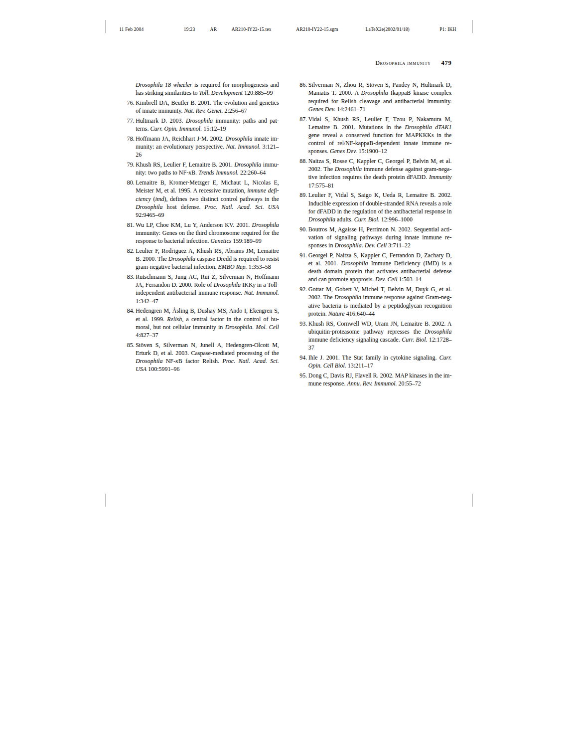11 Feb 200419:23 AR AR210-IY22-15.tex AR210-IY22-15.sgm LaTeX2e(2002/01/18) P1: IKH
Drosophila immunity479
Drosophila 18 wheeler is required for morphogenesis and has striking similarities to Toll. Development 120:885–99
76. Kimbrell DA, Beutler B. 2001. The evolution and genetics of innate immunity. Nat. Rev. Genet. 2:256–67
77. Hultmark D. 2003. Drosophila immunity: paths and patterns. Curr. Opin. Immunol. 15:12–19
78. Hoffmann JA, Reichhart J-M. 2002. Drosophila innate immunity: an evolutionary perspective. Nat. Immunol. 3:121–26
79. Khush RS, Leulier F, Lemaitre B. 2001. Drosophila immunity: two paths to NF-κ B. Trends Immunol. 22:260–64
80. Lemaitre B, Kromer-Metzger E, Michaut L, Nicolas E, Meister M, et al. 1995. A recessive mutation, immune deficiency (imd), defines two distinct control pathways in the Drosophila host defense. Proc. Natl. Acad. Sci. USA 92:9465–69
81. Wu LP, Choe KM, Lu Y, Anderson KV. 2001. Drosophila immunity: Genes on the third chromosome required for the response to bacterial infection. Genetics 159:189–99
82. Leulier F, Rodriguez A, Khush RS, Abrams JM, Lemaitre B. 2000. The Drosophila caspase Dredd is required to resist gram-negative bacterial infection. EMBO Rep. 1:353–58
83. Rutschmann S, Jung AC, Rui Z, Silverman N, Hoffmann JA, Ferrandon D. 2000. Role of Drosophila IKKγ in a Toll-independent antibacterial immune response. Nat. Immunol. 1:342–47
84. Hedengren M, Åsling B, Dushay MS, Ando I, Ekengren S, et al. 1999. Relish, a central factor in the control of humoral, but not cellular immunity in Drosophila. Mol. Cell 4:827–37
85. Stöven S, Silverman N, Junell A, Hedengren-Olcott M, Erturk D, et al. 2003. Caspase-mediated processing of the Drosophila NF-κ B factor Relish. Proc. Natl. Acad. Sci. USA 100:5991–96
86. Silverman N, Zhou R, Stöven S, Pandey N, Hultmark D, Maniatis T. 2000. A Drosophila IkappaB kinase complex required for Relish cleavage and antibacterial immunity. Genes Dev. 14:2461–71
87. Vidal S, Khush RS, Leulier F, Tzou P, Nakamura M, Lemaitre B. 2001. Mutations in the Drosophila dTAK1 gene reveal a conserved function for MAPKKKs in the control of rel/NF-kappaB-dependent innate immune responses. Genes Dev. 15:1900–12
88. Naitza S, Rosse C, Kappler C, Georgel P, Belvin M, et al. 2002. The Drosophila immune defense against gram-negative infection requires the death protein dFADD. Immunity 17:575–81
89. Leulier F, Vidal S, Saigo K, Ueda R, Lemaitre B. 2002. Inducible expression of double-stranded RNA reveals a role for dFADD in the regulation of the antibacterial response in Drosophila adults. Curr. Biol. 12:996–1000
90. Boutros M, Agaisse H, Perrimon N. 2002. Sequential activation of signaling pathways during innate immune responses in Drosophila. Dev. Cell 3:711–22
91. Georgel P, Naitza S, Kappler C, Ferrandon D, Zachary D, et al. 2001. Drosophila Immune Deficiency (IMD) is a death domain protein that activates antibacterial defense and can promote apoptosis. Dev. Cell 1:503–14
92. Gottar M, Gobert V, Michel T, Belvin M, Duyk G, et al. 2002. The Drosophila immune response against Gram-negative bacteria is mediated by a peptidoglycan recognition protein. Nature 416:640–44
93. Khush RS, Cornwell WD, Uram JN, Lemaitre B. 2002. A ubiquitin-proteasome pathway represses the Drosophila immune deficiency signaling cascade. Curr. Biol. 12:1728–37
94. Ihle J. 2001. The Stat family in cytokine signaling. Curr. Opin. Cell Biol. 13:211–17
95. Dong C, Davis RJ, Flavell R. 2002. MAP kinases in the immune response. Annu. Rev. Immunol. 20:55–72